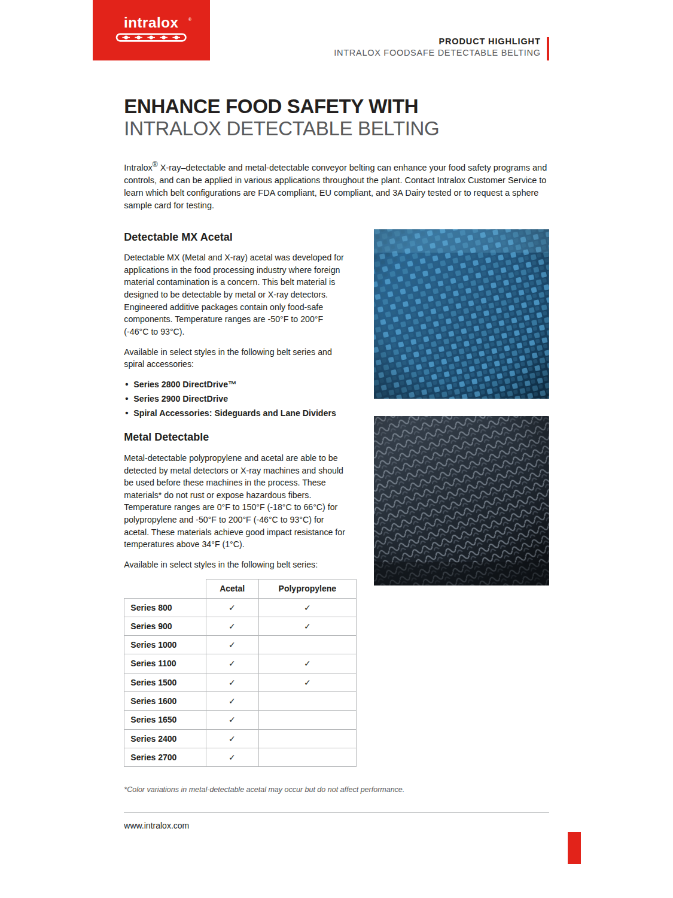intralox ®
PRODUCT HIGHLIGHT
INTRALOX FOODSAFE DETECTABLE BELTING
ENHANCE FOOD SAFETY WITH
INTRALOX DETECTABLE BELTING
Intralox® X-ray–detectable and metal-detectable conveyor belting can enhance your food safety programs and controls, and can be applied in various applications throughout the plant. Contact Intralox Customer Service to learn which belt configurations are FDA compliant, EU compliant, and 3A Dairy tested or to request a sphere sample card for testing.
Detectable MX Acetal
Detectable MX (Metal and X-ray) acetal was developed for applications in the food processing industry where foreign material contamination is a concern. This belt material is designed to be detectable by metal or X-ray detectors. Engineered additive packages contain only food-safe components. Temperature ranges are -50°F to 200°F (-46°C to 93°C).
Available in select styles in the following belt series and spiral accessories:
Series 2800 DirectDrive™
Series 2900 DirectDrive
Spiral Accessories: Sideguards and Lane Dividers
Metal Detectable
Metal-detectable polypropylene and acetal are able to be detected by metal detectors or X-ray machines and should be used before these machines in the process. These materials* do not rust or expose hazardous fibers. Temperature ranges are 0°F to 150°F (-18°C to 66°C) for polypropylene and -50°F to 200°F (-46°C to 93°C) for acetal. These materials achieve good impact resistance for temperatures above 34°F (1°C).
Available in select styles in the following belt series:
| | Acetal | Polypropylene |
| --- | --- | --- |
| Series 800 | | |
| Series 900 | | |
| Series 1000 | | |
| Series 1100 | | |
| Series 1500 | | |
| Series 1600 | | |
| Series 1650 | | |
| Series 2400 | | |
| Series 2700 | | |
*Color variations in metal-detectable acetal may occur but do not affect performance.
www.intralox.com